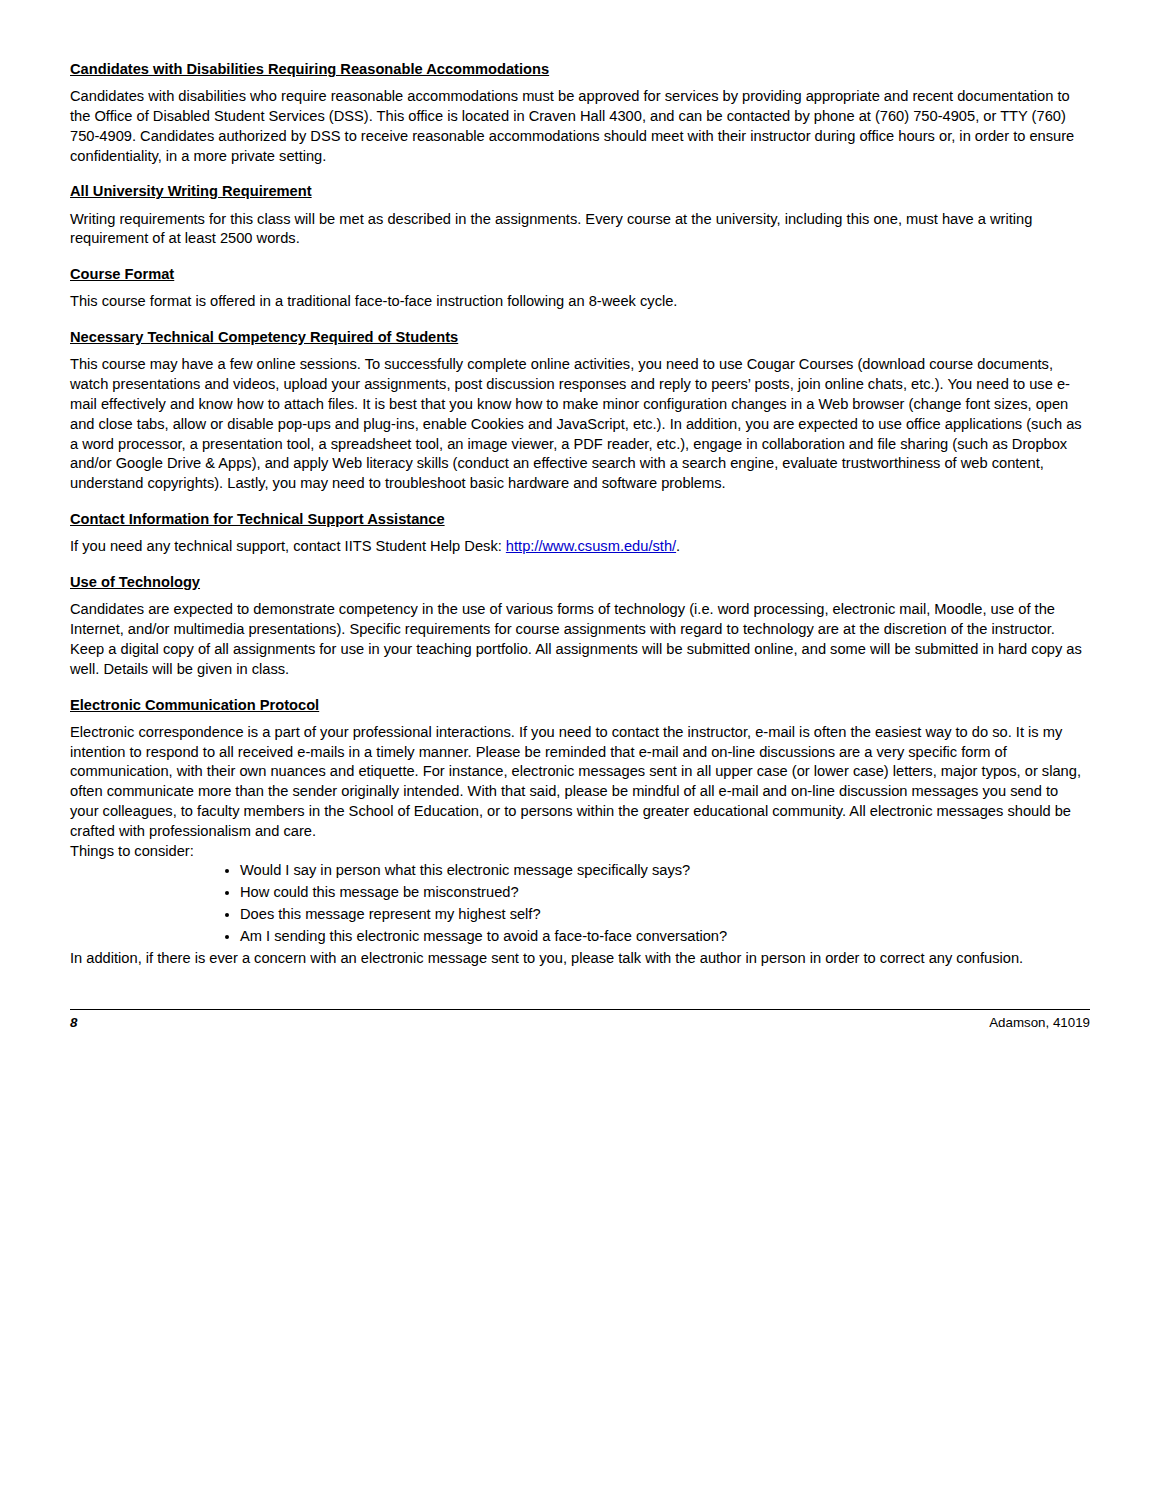Candidates with Disabilities Requiring Reasonable Accommodations
Candidates with disabilities who require reasonable accommodations must be approved for services by providing appropriate and recent documentation to the Office of Disabled Student Services (DSS). This office is located in Craven Hall 4300, and can be contacted by phone at (760) 750-4905, or TTY (760) 750-4909. Candidates authorized by DSS to receive reasonable accommodations should meet with their instructor during office hours or, in order to ensure confidentiality, in a more private setting.
All University Writing Requirement
Writing requirements for this class will be met as described in the assignments. Every course at the university, including this one, must have a writing requirement of at least 2500 words.
Course Format
This course format is offered in a traditional face-to-face instruction following an 8-week cycle.
Necessary Technical Competency Required of Students
This course may have a few online sessions. To successfully complete online activities, you need to use Cougar Courses (download course documents, watch presentations and videos, upload your assignments, post discussion responses and reply to peers’ posts, join online chats, etc.). You need to use e-mail effectively and know how to attach files. It is best that you know how to make minor configuration changes in a Web browser (change font sizes, open and close tabs, allow or disable pop-ups and plug-ins, enable Cookies and JavaScript, etc.). In addition, you are expected to use office applications (such as a word processor, a presentation tool, a spreadsheet tool, an image viewer, a PDF reader, etc.), engage in collaboration and file sharing (such as Dropbox and/or Google Drive & Apps), and apply Web literacy skills (conduct an effective search with a search engine, evaluate trustworthiness of web content, understand copyrights). Lastly, you may need to troubleshoot basic hardware and software problems.
Contact Information for Technical Support Assistance
If you need any technical support, contact IITS Student Help Desk: http://www.csusm.edu/sth/.
Use of Technology
Candidates are expected to demonstrate competency in the use of various forms of technology (i.e. word processing, electronic mail, Moodle, use of the Internet, and/or multimedia presentations). Specific requirements for course assignments with regard to technology are at the discretion of the instructor. Keep a digital copy of all assignments for use in your teaching portfolio. All assignments will be submitted online, and some will be submitted in hard copy as well. Details will be given in class.
Electronic Communication Protocol
Electronic correspondence is a part of your professional interactions. If you need to contact the instructor, e-mail is often the easiest way to do so. It is my intention to respond to all received e-mails in a timely manner. Please be reminded that e-mail and on-line discussions are a very specific form of communication, with their own nuances and etiquette. For instance, electronic messages sent in all upper case (or lower case) letters, major typos, or slang, often communicate more than the sender originally intended. With that said, please be mindful of all e-mail and on-line discussion messages you send to your colleagues, to faculty members in the School of Education, or to persons within the greater educational community. All electronic messages should be crafted with professionalism and care.
Things to consider:
Would I say in person what this electronic message specifically says?
How could this message be misconstrued?
Does this message represent my highest self?
Am I sending this electronic message to avoid a face-to-face conversation?
In addition, if there is ever a concern with an electronic message sent to you, please talk with the author in person in order to correct any confusion.
8 Adamson, 41019